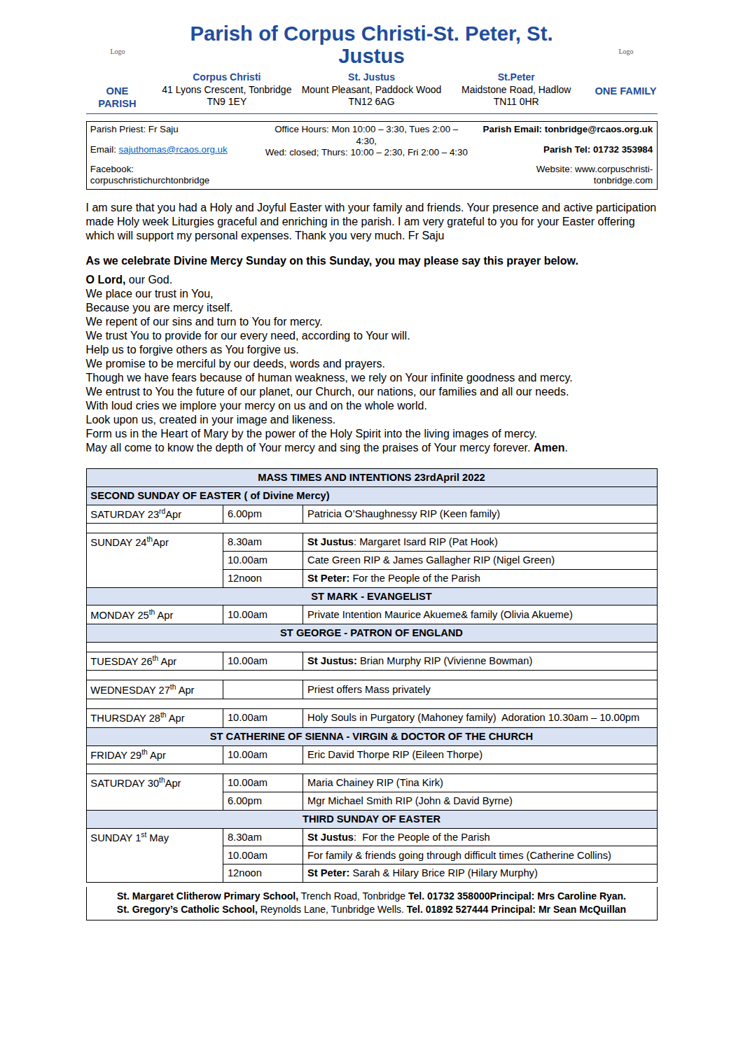ONE PARISH
Parish of Corpus Christi-St. Peter, St. Justus
Corpus Christi
41 Lyons Crescent, Tonbridge
TN9 1EY
St. Justus
Mount Pleasant, Paddock Wood
TN12 6AG
St.Peter
Maidstone Road, Hadlow
TN11 0HR
ONE FAMILY
| Parish Priest: Fr Saju | Office Hours: Mon 10:00 – 3:30, Tues 2:00 – 4:30, Wed: closed; Thurs: 10:00 – 2:30, Fri 2:00 – 4:30 | Parish Email: tonbridge@rcaos.org.uk |
| Email: sajuthomas@rcaos.org.uk | Parish Tel: 01732 353984 |
| Facebook: corpuschristichurchtonbridge | | Website: www.corpuschristi-tonbridge.com |
I am sure that you had a Holy and Joyful Easter with your family and friends. Your presence and active participation made Holy week Liturgies graceful and enriching in the parish. I am very grateful to you for your Easter offering which will support my personal expenses. Thank you very much. Fr Saju
As we celebrate Divine Mercy Sunday on this Sunday, you may please say this prayer below.
O Lord, our God.
We place our trust in You,
Because you are mercy itself.
We repent of our sins and turn to You for mercy.
We trust You to provide for our every need, according to Your will.
Help us to forgive others as You forgive us.
We promise to be merciful by our deeds, words and prayers.
Though we have fears because of human weakness, we rely on Your infinite goodness and mercy.
We entrust to You the future of our planet, our Church, our nations, our families and all our needs.
With loud cries we implore your mercy on us and on the whole world.
Look upon us, created in your image and likeness.
Form us in the Heart of Mary by the power of the Holy Spirit into the living images of mercy.
May all come to know the depth of Your mercy and sing the praises of Your mercy forever. Amen.
| MASS TIMES AND INTENTIONS 23rdApril 2022 |
| --- |
| SECOND SUNDAY OF EASTER ( of Divine Mercy) |
| SATURDAY 23 rd Apr | 6.00pm | Patricia O’Shaughnessy RIP (Keen family) |
| SUNDAY 24 th Apr | 8.30am | St Justus : Margaret Isard RIP (Pat Hook) |
| 10.00am | Cate Green RIP & James Gallagher RIP (Nigel Green) |
| 12noon | St Peter: For the People of the Parish |
| ST MARK - EVANGELIST |
| MONDAY 25 th Apr | 10.00am | Private Intention Maurice Akueme& family (Olivia Akueme) |
| ST GEORGE - PATRON OF ENGLAND |
| TUESDAY 26 th Apr | 10.00am | St Justus: Brian Murphy RIP (Vivienne Bowman) |
| WEDNESDAY 27 th Apr | | Priest offers Mass privately |
| THURSDAY 28 th Apr | 10.00am | Holy Souls in Purgatory (Mahoney family) Adoration 10.30am – 10.00pm |
| ST CATHERINE OF SIENNA - VIRGIN & DOCTOR OF THE CHURCH |
| FRIDAY 29 th Apr | 10.00am | Eric David Thorpe RIP (Eileen Thorpe) |
| SATURDAY 30 th Apr | 10.00am | Maria Chainey RIP (Tina Kirk) |
| 6.00pm | Mgr Michael Smith RIP (John & David Byrne) |
| THIRD SUNDAY OF EASTER |
| SUNDAY 1 st May | 8.30am | St Justus : For the People of the Parish |
| 10.00am | For family & friends going through difficult times (Catherine Collins) |
| 12noon | St Peter: Sarah & Hilary Brice RIP (Hilary Murphy) |
St. Margaret Clitherow Primary School, Trench Road, Tonbridge Tel. 01732 358000Principal: Mrs Caroline Ryan.
St. Gregory’s Catholic School, Reynolds Lane, Tunbridge Wells. Tel. 01892 527444 Principal: Mr Sean McQuillan